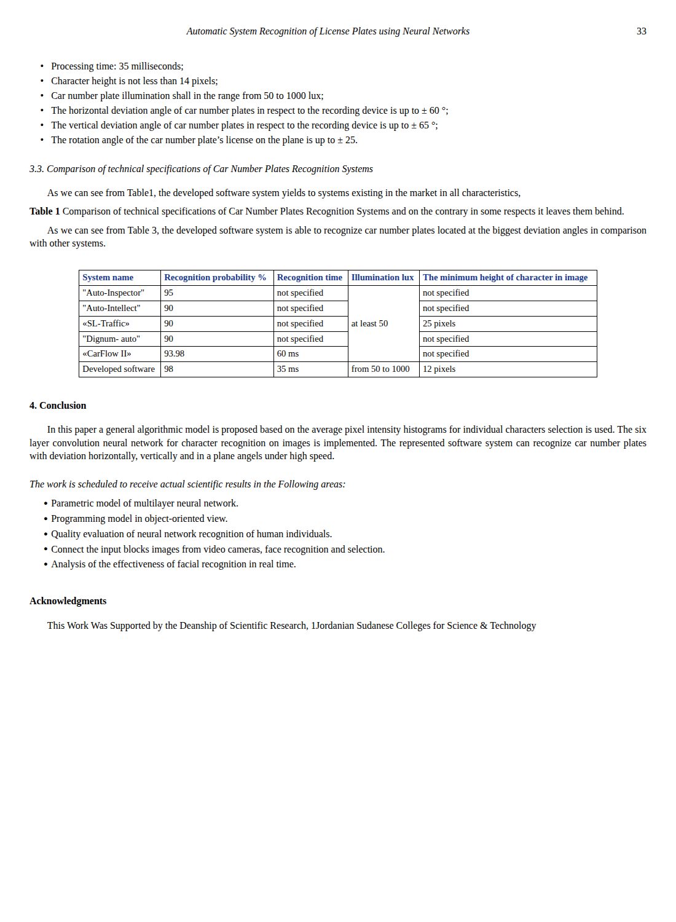Automatic System Recognition of License Plates using Neural Networks 33
Processing time: 35 milliseconds;
Character height is not less than 14 pixels;
Car number plate illumination shall in the range from 50 to 1000 lux;
The horizontal deviation angle of car number plates in respect to the recording device is up to ± 60 °;
The vertical deviation angle of car number plates in respect to the recording device is up to ± 65 °;
The rotation angle of the car number plate’s license on the plane is up to ± 25.
3.3. Comparison of technical specifications of Car Number Plates Recognition Systems
As we can see from Table1, the developed software system yields to systems existing in the market in all characteristics,
Table 1 Comparison of technical specifications of Car Number Plates Recognition Systems and on the contrary in some respects it leaves them behind.
As we can see from Table 3, the developed software system is able to recognize car number plates located at the biggest deviation angles in comparison with other systems.
| System name | Recognition probability % | Recognition time | Illumination lux | The minimum height of character in image |
| --- | --- | --- | --- | --- |
| "Auto-Inspector" | 95 | not specified | at least 50 | not specified |
| "Auto-Intellect" | 90 | not specified | not specified |
| «SL-Traffic» | 90 | not specified | 25 pixels |
| "Dignum- auto" | 90 | not specified | not specified |
| «CarFlow II» | 93.98 | 60 ms | not specified |
| Developed software | 98 | 35 ms | from 50 to 1000 | 12 pixels |
4. Conclusion
In this paper a general algorithmic model is proposed based on the average pixel intensity histograms for individual characters selection is used. The six layer convolution neural network for character recognition on images is implemented. The represented software system can recognize car number plates with deviation horizontally, vertically and in a plane angels under high speed.
The work is scheduled to receive actual scientific results in the Following areas:
Parametric model of multilayer neural network.
Programming model in object-oriented view.
Quality evaluation of neural network recognition of human individuals.
Connect the input blocks images from video cameras, face recognition and selection.
Analysis of the effectiveness of facial recognition in real time.
Acknowledgments
This Work Was Supported by the Deanship of Scientific Research, 1Jordanian Sudanese Colleges for Science & Technology